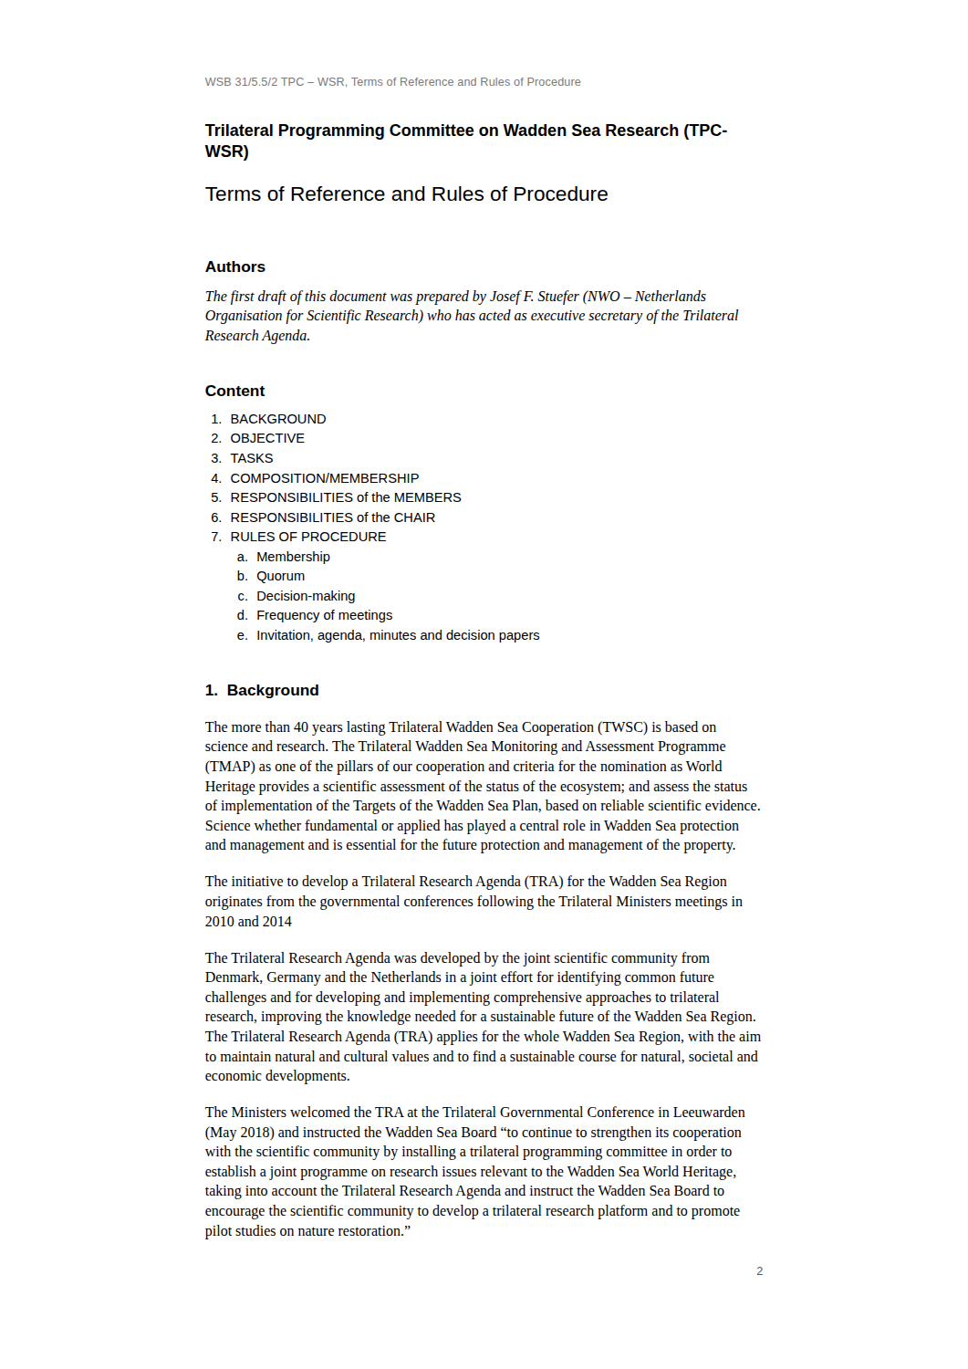WSB 31/5.5/2 TPC – WSR, Terms of Reference and Rules of Procedure
Trilateral Programming Committee on Wadden Sea Research (TPC-WSR)
Terms of Reference and Rules of Procedure
Authors
The first draft of this document was prepared by Josef F. Stuefer (NWO – Netherlands Organisation for Scientific Research) who has acted as executive secretary of the Trilateral Research Agenda.
Content
BACKGROUND
OBJECTIVE
TASKS
COMPOSITION/MEMBERSHIP
RESPONSIBILITIES of the MEMBERS
RESPONSIBILITIES of the CHAIR
RULES OF PROCEDURE
Membership
Quorum
Decision-making
Frequency of meetings
Invitation, agenda, minutes and decision papers
1. Background
The more than 40 years lasting Trilateral Wadden Sea Cooperation (TWSC) is based on science and research. The Trilateral Wadden Sea Monitoring and Assessment Programme (TMAP) as one of the pillars of our cooperation and criteria for the nomination as World Heritage provides a scientific assessment of the status of the ecosystem; and assess the status of implementation of the Targets of the Wadden Sea Plan, based on reliable scientific evidence. Science whether fundamental or applied has played a central role in Wadden Sea protection and management and is essential for the future protection and management of the property.
The initiative to develop a Trilateral Research Agenda (TRA) for the Wadden Sea Region originates from the governmental conferences following the Trilateral Ministers meetings in 2010 and 2014
The Trilateral Research Agenda was developed by the joint scientific community from Denmark, Germany and the Netherlands in a joint effort for identifying common future challenges and for developing and implementing comprehensive approaches to trilateral research, improving the knowledge needed for a sustainable future of the Wadden Sea Region. The Trilateral Research Agenda (TRA) applies for the whole Wadden Sea Region, with the aim to maintain natural and cultural values and to find a sustainable course for natural, societal and economic developments.
The Ministers welcomed the TRA at the Trilateral Governmental Conference in Leeuwarden (May 2018) and instructed the Wadden Sea Board “to continue to strengthen its cooperation with the scientific community by installing a trilateral programming committee in order to establish a joint programme on research issues relevant to the Wadden Sea World Heritage, taking into account the Trilateral Research Agenda and instruct the Wadden Sea Board to encourage the scientific community to develop a trilateral research platform and to promote pilot studies on nature restoration.”
2